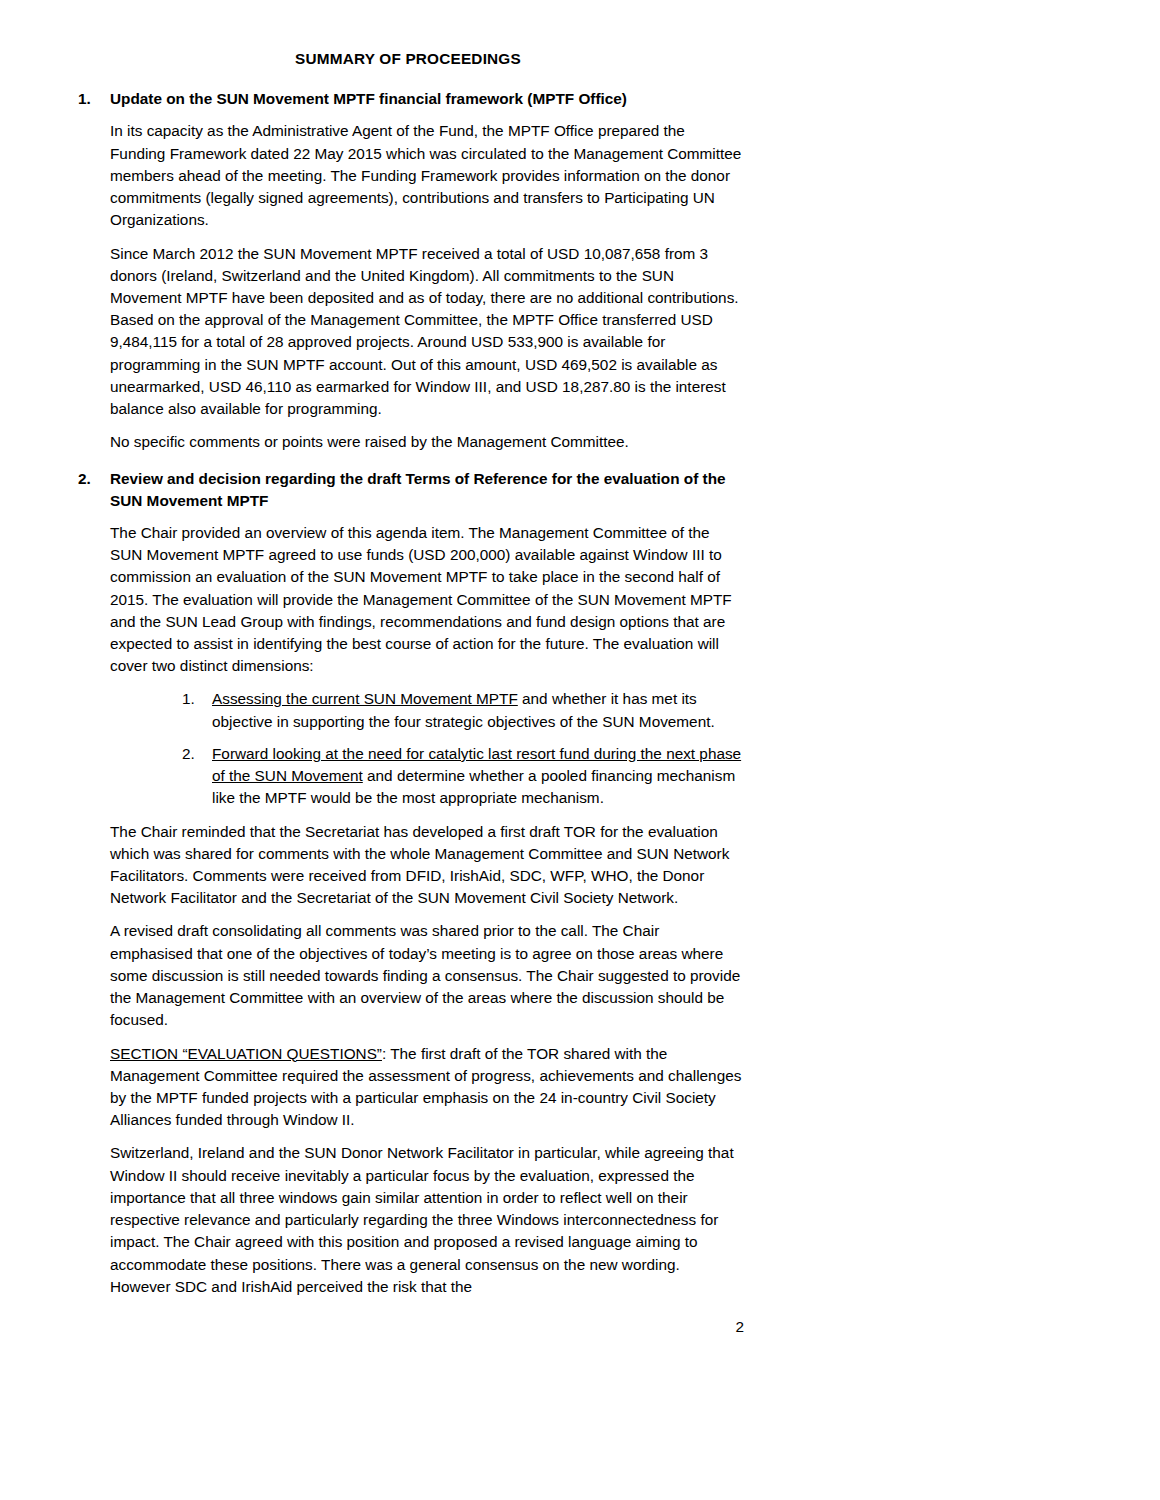SUMMARY OF PROCEEDINGS
Update on the SUN Movement MPTF financial framework (MPTF Office)
In its capacity as the Administrative Agent of the Fund, the MPTF Office prepared the Funding Framework dated 22 May 2015 which was circulated to the Management Committee members ahead of the meeting. The Funding Framework provides information on the donor commitments (legally signed agreements), contributions and transfers to Participating UN Organizations.
Since March 2012 the SUN Movement MPTF received a total of USD 10,087,658 from 3 donors (Ireland, Switzerland and the United Kingdom). All commitments to the SUN Movement MPTF have been deposited and as of today, there are no additional contributions. Based on the approval of the Management Committee, the MPTF Office transferred USD 9,484,115 for a total of 28 approved projects. Around USD 533,900 is available for programming in the SUN MPTF account. Out of this amount, USD 469,502 is available as unearmarked, USD 46,110 as earmarked for Window III, and USD 18,287.80 is the interest balance also available for programming.
No specific comments or points were raised by the Management Committee.
Review and decision regarding the draft Terms of Reference for the evaluation of the SUN Movement MPTF
The Chair provided an overview of this agenda item. The Management Committee of the SUN Movement MPTF agreed to use funds (USD 200,000) available against Window III to commission an evaluation of the SUN Movement MPTF to take place in the second half of 2015. The evaluation will provide the Management Committee of the SUN Movement MPTF and the SUN Lead Group with findings, recommendations and fund design options that are expected to assist in identifying the best course of action for the future. The evaluation will cover two distinct dimensions:
Assessing the current SUN Movement MPTF and whether it has met its objective in supporting the four strategic objectives of the SUN Movement.
Forward looking at the need for catalytic last resort fund during the next phase of the SUN Movement and determine whether a pooled financing mechanism like the MPTF would be the most appropriate mechanism.
The Chair reminded that the Secretariat has developed a first draft TOR for the evaluation which was shared for comments with the whole Management Committee and SUN Network Facilitators. Comments were received from DFID, IrishAid, SDC, WFP, WHO, the Donor Network Facilitator and the Secretariat of the SUN Movement Civil Society Network.
A revised draft consolidating all comments was shared prior to the call. The Chair emphasised that one of the objectives of today’s meeting is to agree on those areas where some discussion is still needed towards finding a consensus. The Chair suggested to provide the Management Committee with an overview of the areas where the discussion should be focused.
SECTION “EVALUATION QUESTIONS”: The first draft of the TOR shared with the Management Committee required the assessment of progress, achievements and challenges by the MPTF funded projects with a particular emphasis on the 24 in-country Civil Society Alliances funded through Window II.
Switzerland, Ireland and the SUN Donor Network Facilitator in particular, while agreeing that Window II should receive inevitably a particular focus by the evaluation, expressed the importance that all three windows gain similar attention in order to reflect well on their respective relevance and particularly regarding the three Windows interconnectedness for impact. The Chair agreed with this position and proposed a revised language aiming to accommodate these positions. There was a general consensus on the new wording. However SDC and IrishAid perceived the risk that the
2